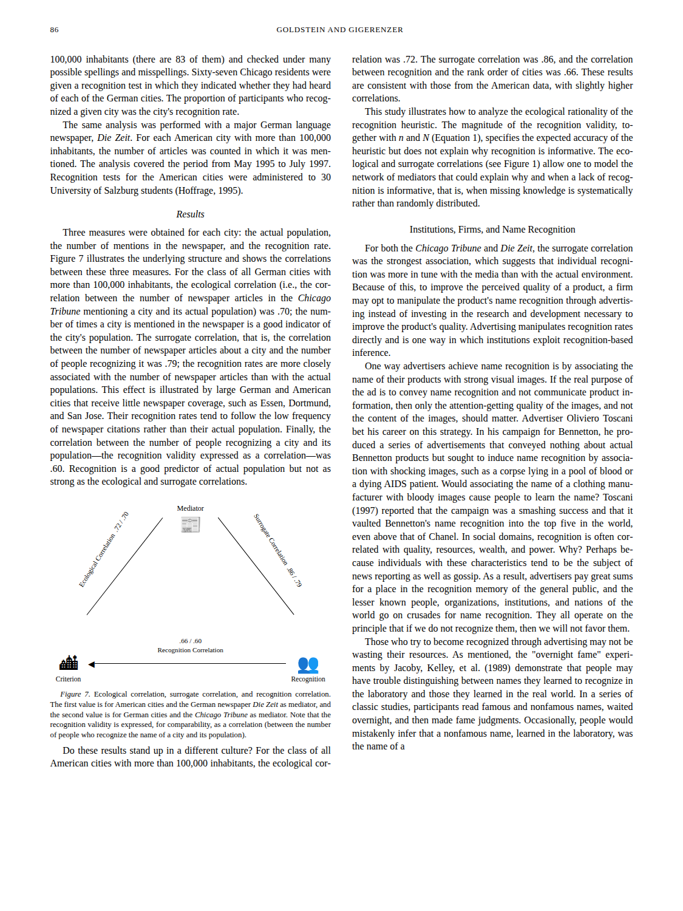86 Goldstein and Gigerenzer
100,000 inhabitants (there are 83 of them) and checked under many possible spellings and misspellings. Sixty-seven Chicago residents were given a recognition test in which they indicated whether they had heard of each of the German cities. The proportion of participants who recognized a given city was the city's recognition rate.
The same analysis was performed with a major German language newspaper, Die Zeit. For each American city with more than 100,000 inhabitants, the number of articles was counted in which it was mentioned. The analysis covered the period from May 1995 to July 1997. Recognition tests for the American cities were administered to 30 University of Salzburg students (Hoffrage, 1995).
Results
Three measures were obtained for each city: the actual population, the number of mentions in the newspaper, and the recognition rate. Figure 7 illustrates the underlying structure and shows the correlations between these three measures. For the class of all German cities with more than 100,000 inhabitants, the ecological correlation (i.e., the correlation between the number of newspaper articles in the Chicago Tribune mentioning a city and its actual population) was .70; the number of times a city is mentioned in the newspaper is a good indicator of the city's population. The surrogate correlation, that is, the correlation between the number of newspaper articles about a city and the number of people recognizing it was .79; the recognition rates are more closely associated with the number of newspaper articles than with the actual populations. This effect is illustrated by large German and American cities that receive little newspaper coverage, such as Essen, Dortmund, and San Jose. Their recognition rates tend to follow the low frequency of newspaper citations rather than their actual population. Finally, the correlation between the number of people recognizing a city and its population—the recognition validity expressed as a correlation—was .60. Recognition is a good predictor of actual population but not as strong as the ecological and surrogate correlations.
Mediator 📰
🏙 Criterion
👥 Recognition
◀
Ecological Correlation .72 / .70
Surrogate Correlation .86 / .79
.66 / .60 Recognition Correlation
Figure 7. Ecological correlation, surrogate correlation, and recognition correlation. The first value is for American cities and the German newspaper Die Zeit as mediator, and the second value is for German cities and the Chicago Tribune as mediator. Note that the recognition validity is expressed, for comparability, as a correlation (between the number of people who recognize the name of a city and its population).
Do these results stand up in a different culture? For the class of all American cities with more than 100,000 inhabitants, the ecological correlation was .72. The surrogate correlation was .86, and the correlation between recognition and the rank order of cities was .66. These results are consistent with those from the American data, with slightly higher correlations.
This study illustrates how to analyze the ecological rationality of the recognition heuristic. The magnitude of the recognition validity, together with n and N (Equation 1), specifies the expected accuracy of the heuristic but does not explain why recognition is informative. The ecological and surrogate correlations (see Figure 1) allow one to model the network of mediators that could explain why and when a lack of recognition is informative, that is, when missing knowledge is systematically rather than randomly distributed.
Institutions, Firms, and Name Recognition
For both the Chicago Tribune and Die Zeit, the surrogate correlation was the strongest association, which suggests that individual recognition was more in tune with the media than with the actual environment. Because of this, to improve the perceived quality of a product, a firm may opt to manipulate the product's name recognition through advertising instead of investing in the research and development necessary to improve the product's quality. Advertising manipulates recognition rates directly and is one way in which institutions exploit recognition-based inference.
One way advertisers achieve name recognition is by associating the name of their products with strong visual images. If the real purpose of the ad is to convey name recognition and not communicate product information, then only the attention-getting quality of the images, and not the content of the images, should matter. Advertiser Oliviero Toscani bet his career on this strategy. In his campaign for Bennetton, he produced a series of advertisements that conveyed nothing about actual Bennetton products but sought to induce name recognition by association with shocking images, such as a corpse lying in a pool of blood or a dying AIDS patient. Would associating the name of a clothing manufacturer with bloody images cause people to learn the name? Toscani (1997) reported that the campaign was a smashing success and that it vaulted Bennetton's name recognition into the top five in the world, even above that of Chanel. In social domains, recognition is often correlated with quality, resources, wealth, and power. Why? Perhaps because individuals with these characteristics tend to be the subject of news reporting as well as gossip. As a result, advertisers pay great sums for a place in the recognition memory of the general public, and the lesser known people, organizations, institutions, and nations of the world go on crusades for name recognition. They all operate on the principle that if we do not recognize them, then we will not favor them.
Those who try to become recognized through advertising may not be wasting their resources. As mentioned, the "overnight fame" experiments by Jacoby, Kelley, et al. (1989) demonstrate that people may have trouble distinguishing between names they learned to recognize in the laboratory and those they learned in the real world. In a series of classic studies, participants read famous and nonfamous names, waited overnight, and then made fame judgments. Occasionally, people would mistakenly infer that a nonfamous name, learned in the laboratory, was the name of a